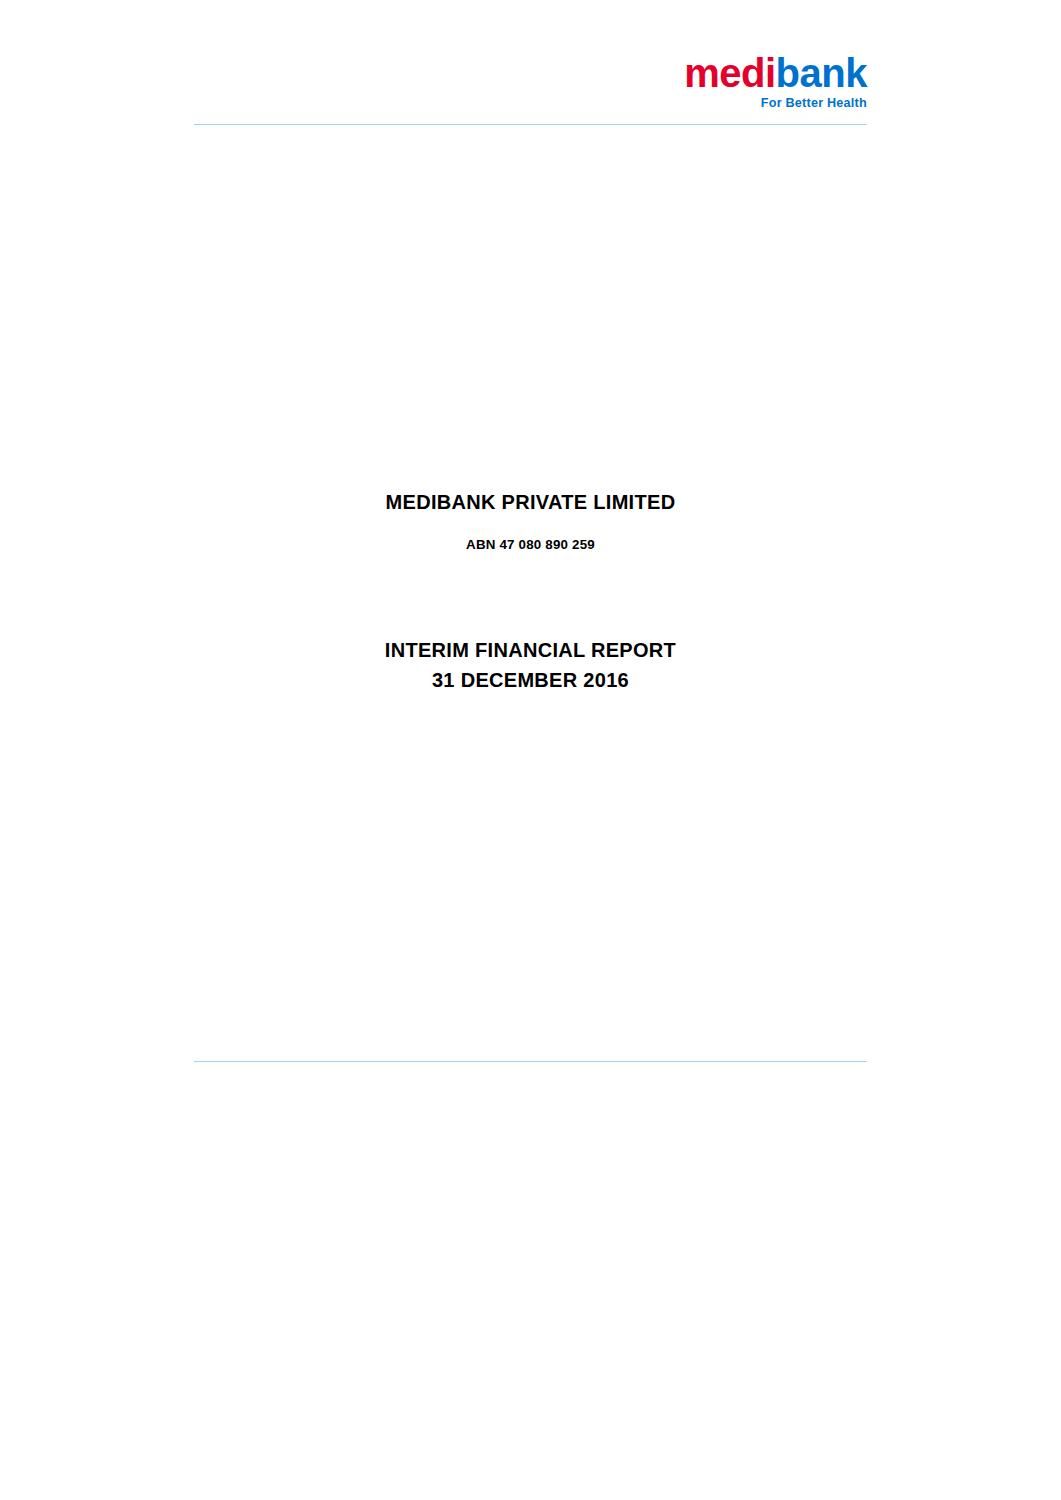medibank
For Better Health
MEDIBANK PRIVATE LIMITED
ABN 47 080 890 259
INTERIM FINANCIAL REPORT
31 DECEMBER 2016